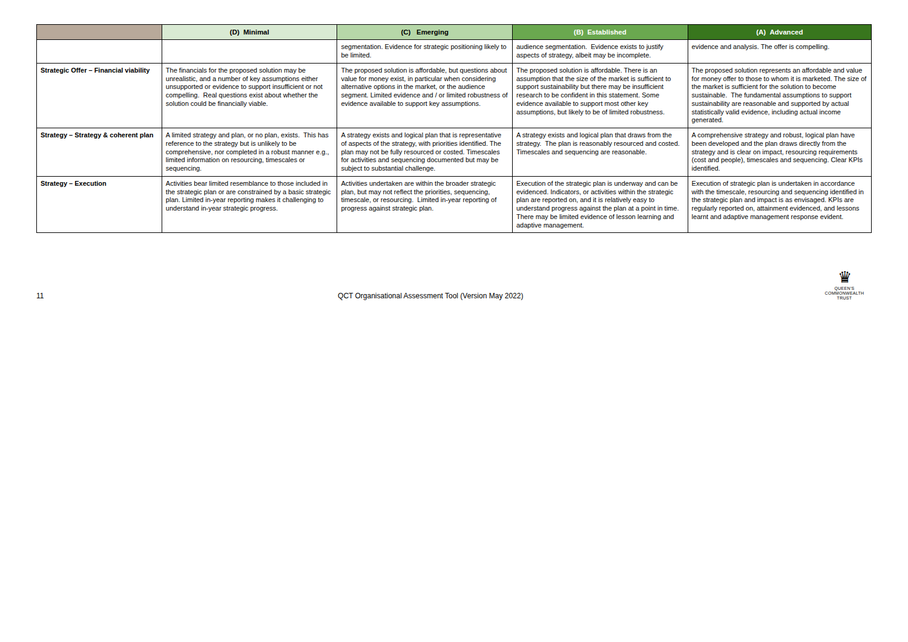| | (D) Minimal | (C) Emerging | (B) Established | (A) Advanced |
| --- | --- | --- | --- | --- |
| | | segmentation. Evidence for strategic positioning likely to be limited. | audience segmentation. Evidence exists to justify aspects of strategy, albeit may be incomplete. | evidence and analysis. The offer is compelling. |
| Strategic Offer – Financial viability | The financials for the proposed solution may be unrealistic, and a number of key assumptions either unsupported or evidence to support insufficient or not compelling. Real questions exist about whether the solution could be financially viable. | The proposed solution is affordable, but questions about value for money exist, in particular when considering alternative options in the market, or the audience segment. Limited evidence and / or limited robustness of evidence available to support key assumptions. | The proposed solution is affordable. There is an assumption that the size of the market is sufficient to support sustainability but there may be insufficient research to be confident in this statement. Some evidence available to support most other key assumptions, but likely to be of limited robustness. | The proposed solution represents an affordable and value for money offer to those to whom it is marketed. The size of the market is sufficient for the solution to become sustainable. The fundamental assumptions to support sustainability are reasonable and supported by actual statistically valid evidence, including actual income generated. |
| Strategy – Strategy & coherent plan | A limited strategy and plan, or no plan, exists. This has reference to the strategy but is unlikely to be comprehensive, nor completed in a robust manner e.g., limited information on resourcing, timescales or sequencing. | A strategy exists and logical plan that is representative of aspects of the strategy, with priorities identified. The plan may not be fully resourced or costed. Timescales for activities and sequencing documented but may be subject to substantial challenge. | A strategy exists and logical plan that draws from the strategy. The plan is reasonably resourced and costed. Timescales and sequencing are reasonable. | A comprehensive strategy and robust, logical plan have been developed and the plan draws directly from the strategy and is clear on impact, resourcing requirements (cost and people), timescales and sequencing. Clear KPIs identified. |
| Strategy – Execution | Activities bear limited resemblance to those included in the strategic plan or are constrained by a basic strategic plan. Limited in-year reporting makes it challenging to understand in-year strategic progress. | Activities undertaken are within the broader strategic plan, but may not reflect the priorities, sequencing, timescale, or resourcing. Limited in-year reporting of progress against strategic plan. | Execution of the strategic plan is underway and can be evidenced. Indicators, or activities within the strategic plan are reported on, and it is relatively easy to understand progress against the plan at a point in time. There may be limited evidence of lesson learning and adaptive management. | Execution of strategic plan is undertaken in accordance with the timescale, resourcing and sequencing identified in the strategic plan and impact is as envisaged. KPIs are regularly reported on, attainment evidenced, and lessons learnt and adaptive management response evident. |
11
QCT Organisational Assessment Tool (Version May 2022)
♛
QUEEN'S
COMMONWEALTH
TRUST